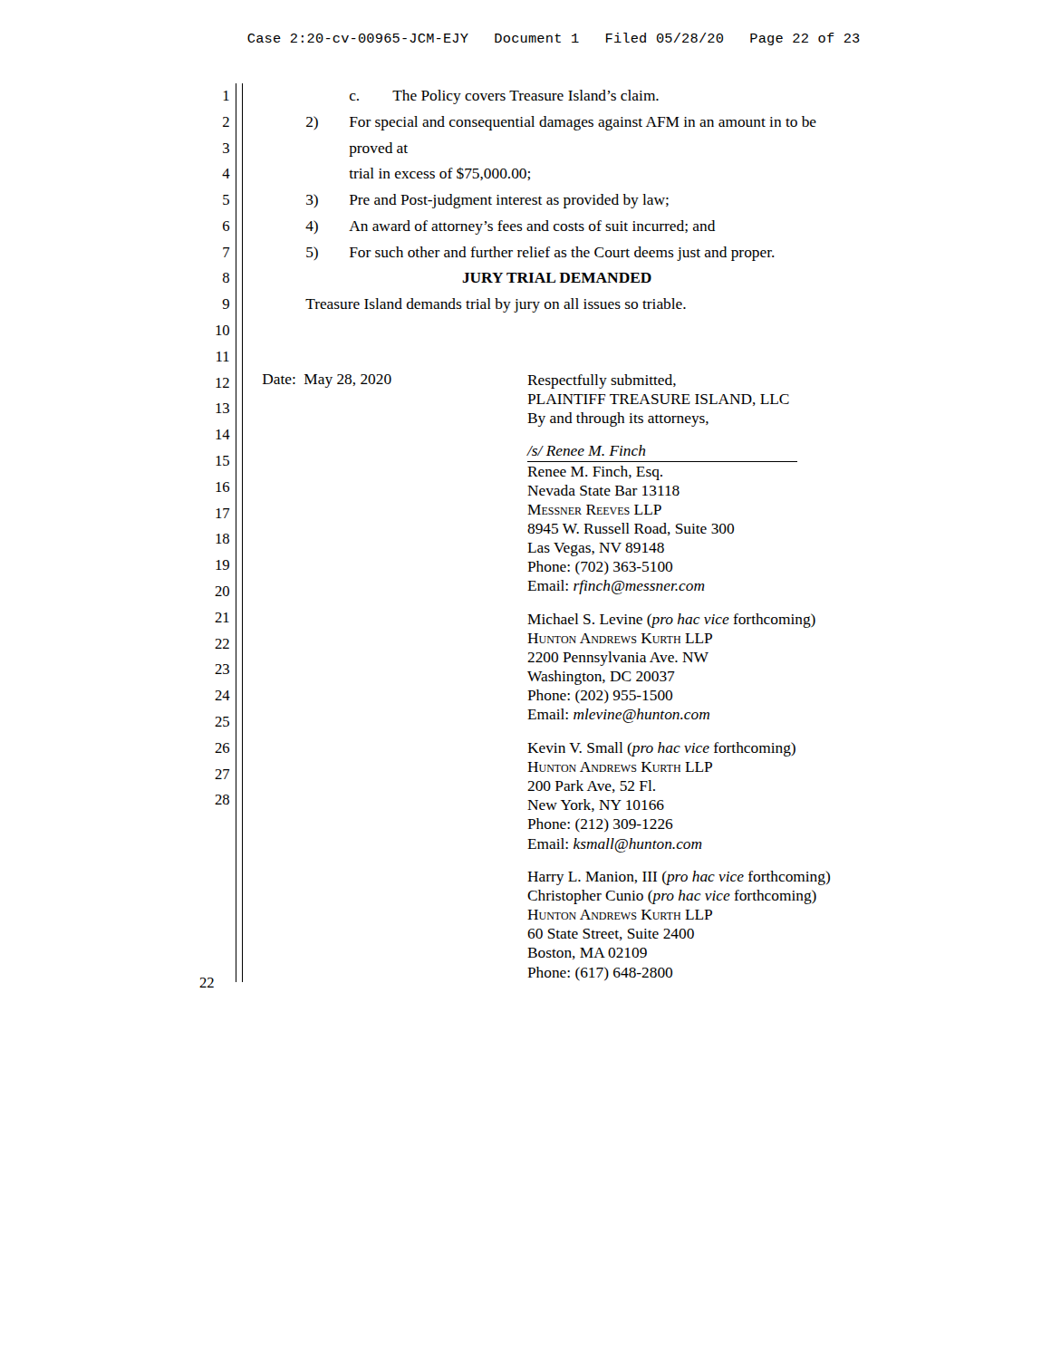Case 2:20-cv-00965-JCM-EJY Document 1 Filed 05/28/20 Page 22 of 23
1
2
3
4
5
6
7
8
9
10
11
12
13
14
15
16
17
18
19
20
21
22
23
24
25
26
27
28
c. The Policy covers Treasure Island’s claim.
2) For special and consequential damages against AFM in an amount in to be proved at
trial in excess of $75,000.00;
3) Pre and Post-judgment interest as provided by law;
4) An award of attorney’s fees and costs of suit incurred; and
5) For such other and further relief as the Court deems just and proper.
JURY TRIAL DEMANDED
Treasure Island demands trial by jury on all issues so triable.
Date: May 28, 2020
Respectfully submitted,
PLAINTIFF TREASURE ISLAND, LLC
By and through its attorneys,
/s/ Renee M. Finch
Renee M. Finch, Esq.
Nevada State Bar 13118
Messner Reeves LLP
8945 W. Russell Road, Suite 300
Las Vegas, NV 89148
Phone: (702) 363-5100
Email: rfinch@messner.com
Michael S. Levine (pro hac vice forthcoming)
Hunton Andrews Kurth LLP
2200 Pennsylvania Ave. NW
Washington, DC 20037
Phone: (202) 955-1500
Email: mlevine@hunton.com
Kevin V. Small (pro hac vice forthcoming)
Hunton Andrews Kurth LLP
200 Park Ave, 52 Fl.
New York, NY 10166
Phone: (212) 309-1226
Email: ksmall@hunton.com
Harry L. Manion, III (pro hac vice forthcoming)
Christopher Cunio (pro hac vice forthcoming)
Hunton Andrews Kurth LLP
60 State Street, Suite 2400
Boston, MA 02109
Phone: (617) 648-2800
22